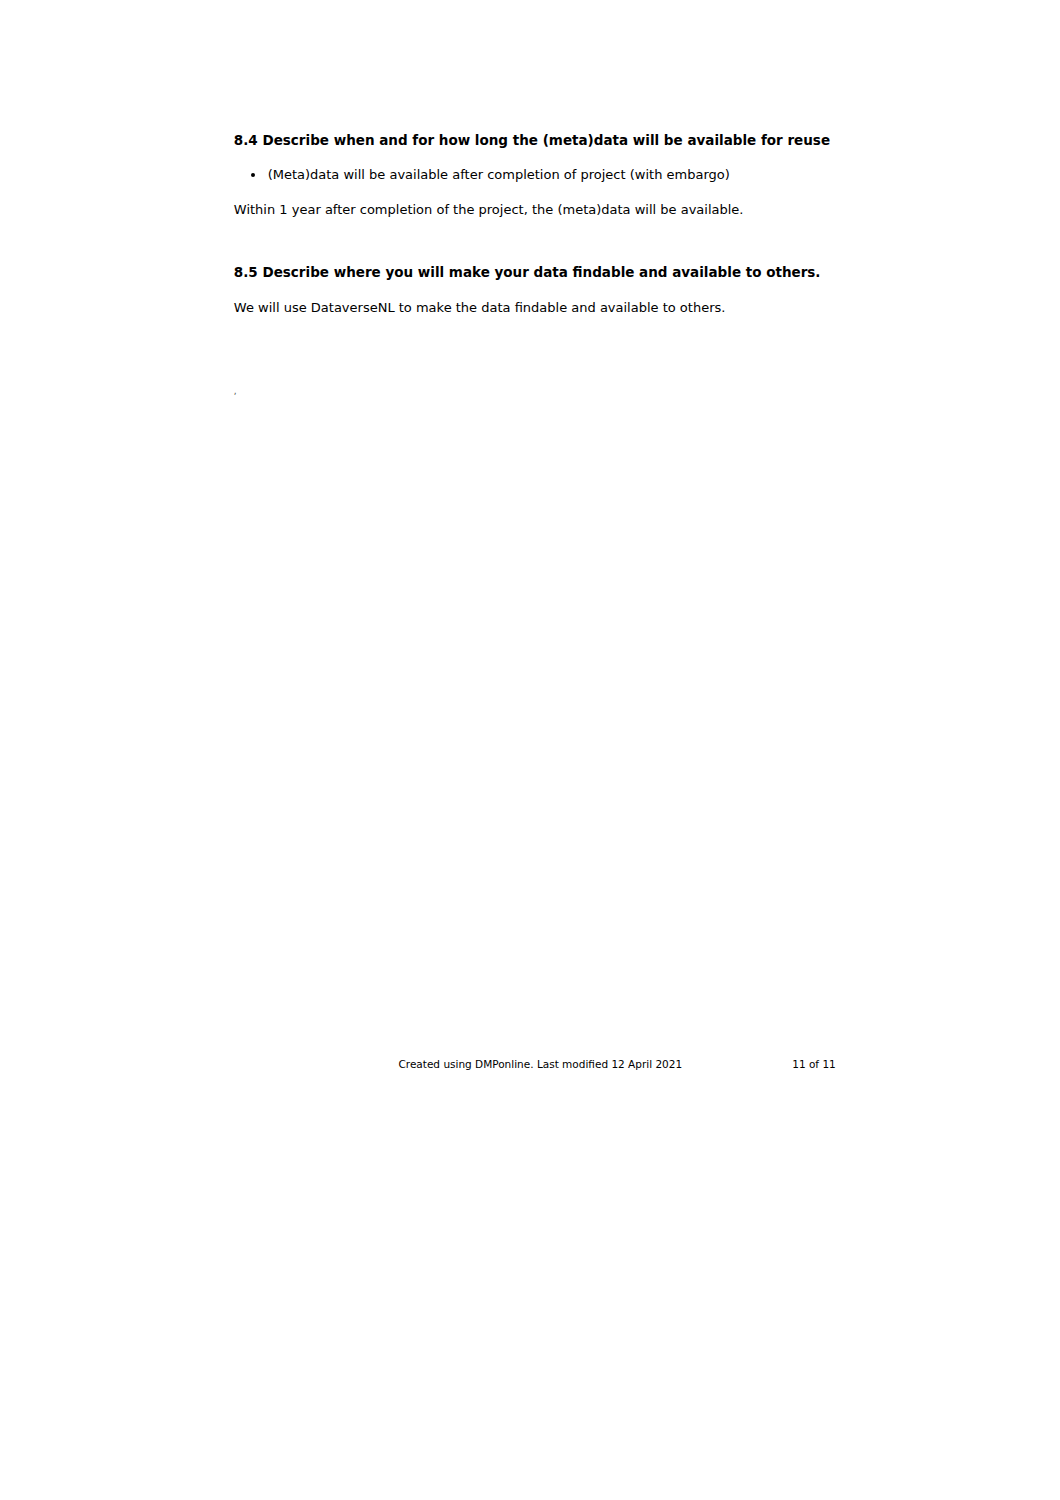8.4 Describe when and for how long the (meta)data will be available for reuse
(Meta)data will be available after completion of project (with embargo)
Within 1 year after completion of the project, the (meta)data will be available.
8.5 Describe where you will make your data findable and available to others.
We will use DataverseNL to make the data findable and available to others.
,
Created using DMPonline. Last modified 12 April 2021
11 of 11